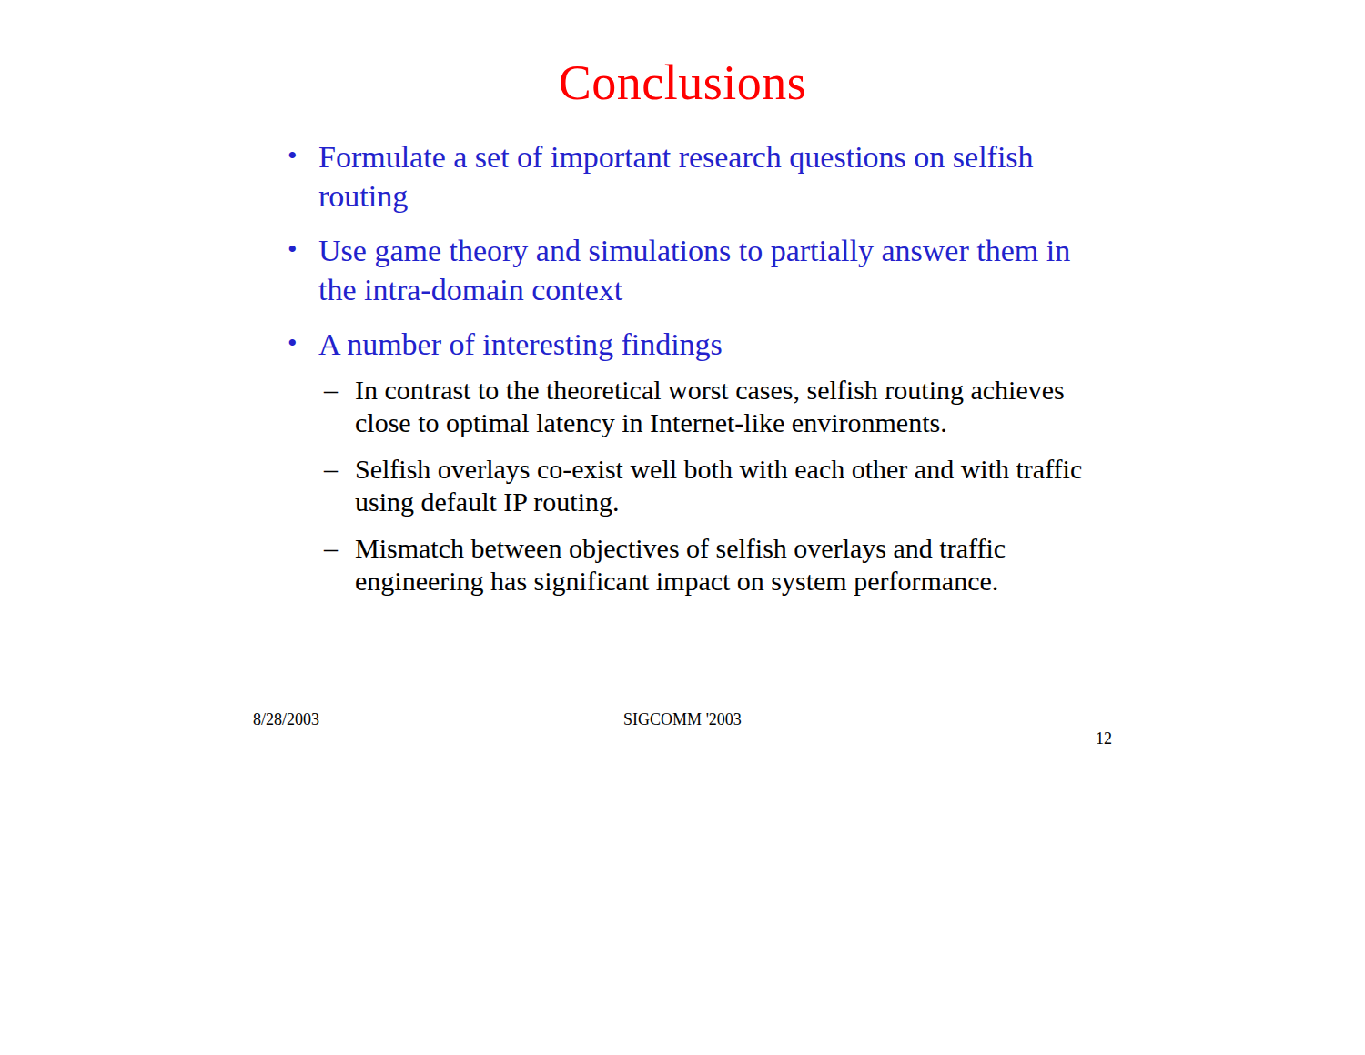Conclusions
Formulate a set of important research questions on selfish routing
Use game theory and simulations to partially answer them in the intra-domain context
A number of interesting findings
In contrast to the theoretical worst cases, selfish routing achieves close to optimal latency in Internet-like environments.
Selfish overlays co-exist well both with each other and with traffic using default IP routing.
Mismatch between objectives of selfish overlays and traffic engineering has significant impact on system performance.
8/28/2003
SIGCOMM '2003
12